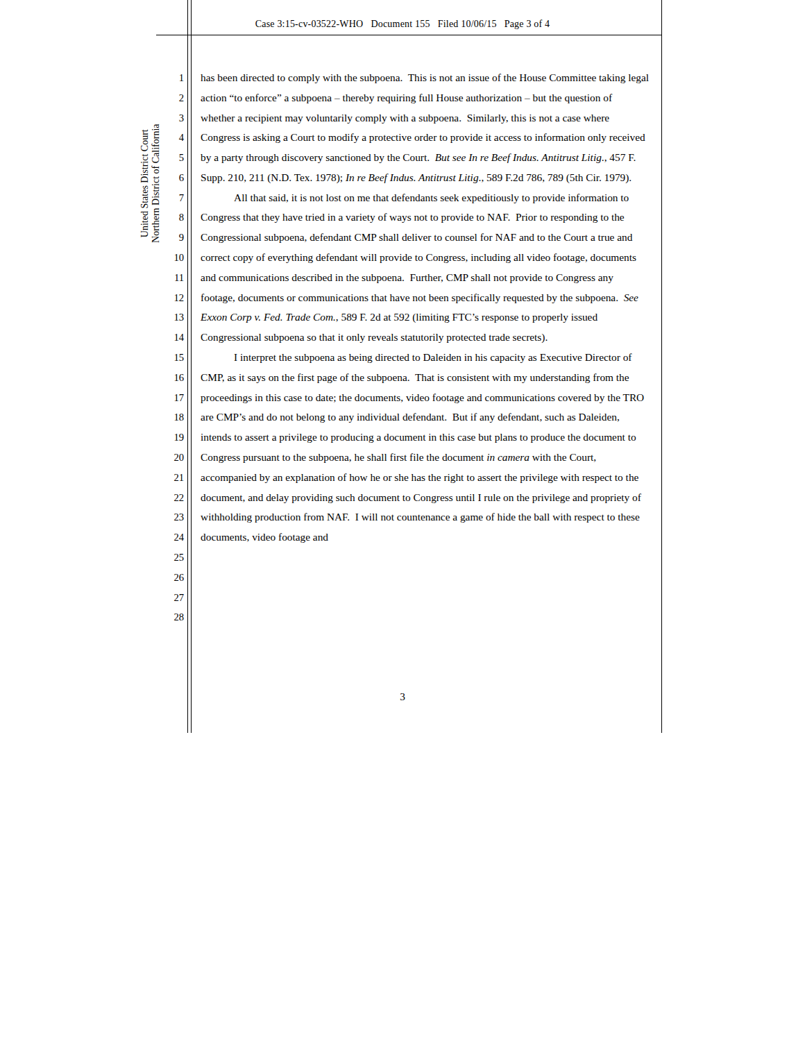Case 3:15-cv-03522-WHO Document 155 Filed 10/06/15 Page 3 of 4
1
2
3
4
5
6
7
8
9
10
11
12
13
14
15
16
17
18
19
20
21
22
23
24
25
26
27
28
United States District Court Northern District of California
has been directed to comply with the subpoena. This is not an issue of the House Committee taking legal action “to enforce” a subpoena – thereby requiring full House authorization – but the question of whether a recipient may voluntarily comply with a subpoena. Similarly, this is not a case where Congress is asking a Court to modify a protective order to provide it access to information only received by a party through discovery sanctioned by the Court. But see In re Beef Indus. Antitrust Litig., 457 F. Supp. 210, 211 (N.D. Tex. 1978); In re Beef Indus. Antitrust Litig., 589 F.2d 786, 789 (5th Cir. 1979).
All that said, it is not lost on me that defendants seek expeditiously to provide information to Congress that they have tried in a variety of ways not to provide to NAF. Prior to responding to the Congressional subpoena, defendant CMP shall deliver to counsel for NAF and to the Court a true and correct copy of everything defendant will provide to Congress, including all video footage, documents and communications described in the subpoena. Further, CMP shall not provide to Congress any footage, documents or communications that have not been specifically requested by the subpoena. See Exxon Corp v. Fed. Trade Com., 589 F. 2d at 592 (limiting FTC’s response to properly issued Congressional subpoena so that it only reveals statutorily protected trade secrets).
I interpret the subpoena as being directed to Daleiden in his capacity as Executive Director of CMP, as it says on the first page of the subpoena. That is consistent with my understanding from the proceedings in this case to date; the documents, video footage and communications covered by the TRO are CMP’s and do not belong to any individual defendant. But if any defendant, such as Daleiden, intends to assert a privilege to producing a document in this case but plans to produce the document to Congress pursuant to the subpoena, he shall first file the document in camera with the Court, accompanied by an explanation of how he or she has the right to assert the privilege with respect to the document, and delay providing such document to Congress until I rule on the privilege and propriety of withholding production from NAF. I will not countenance a game of hide the ball with respect to these documents, video footage and
3